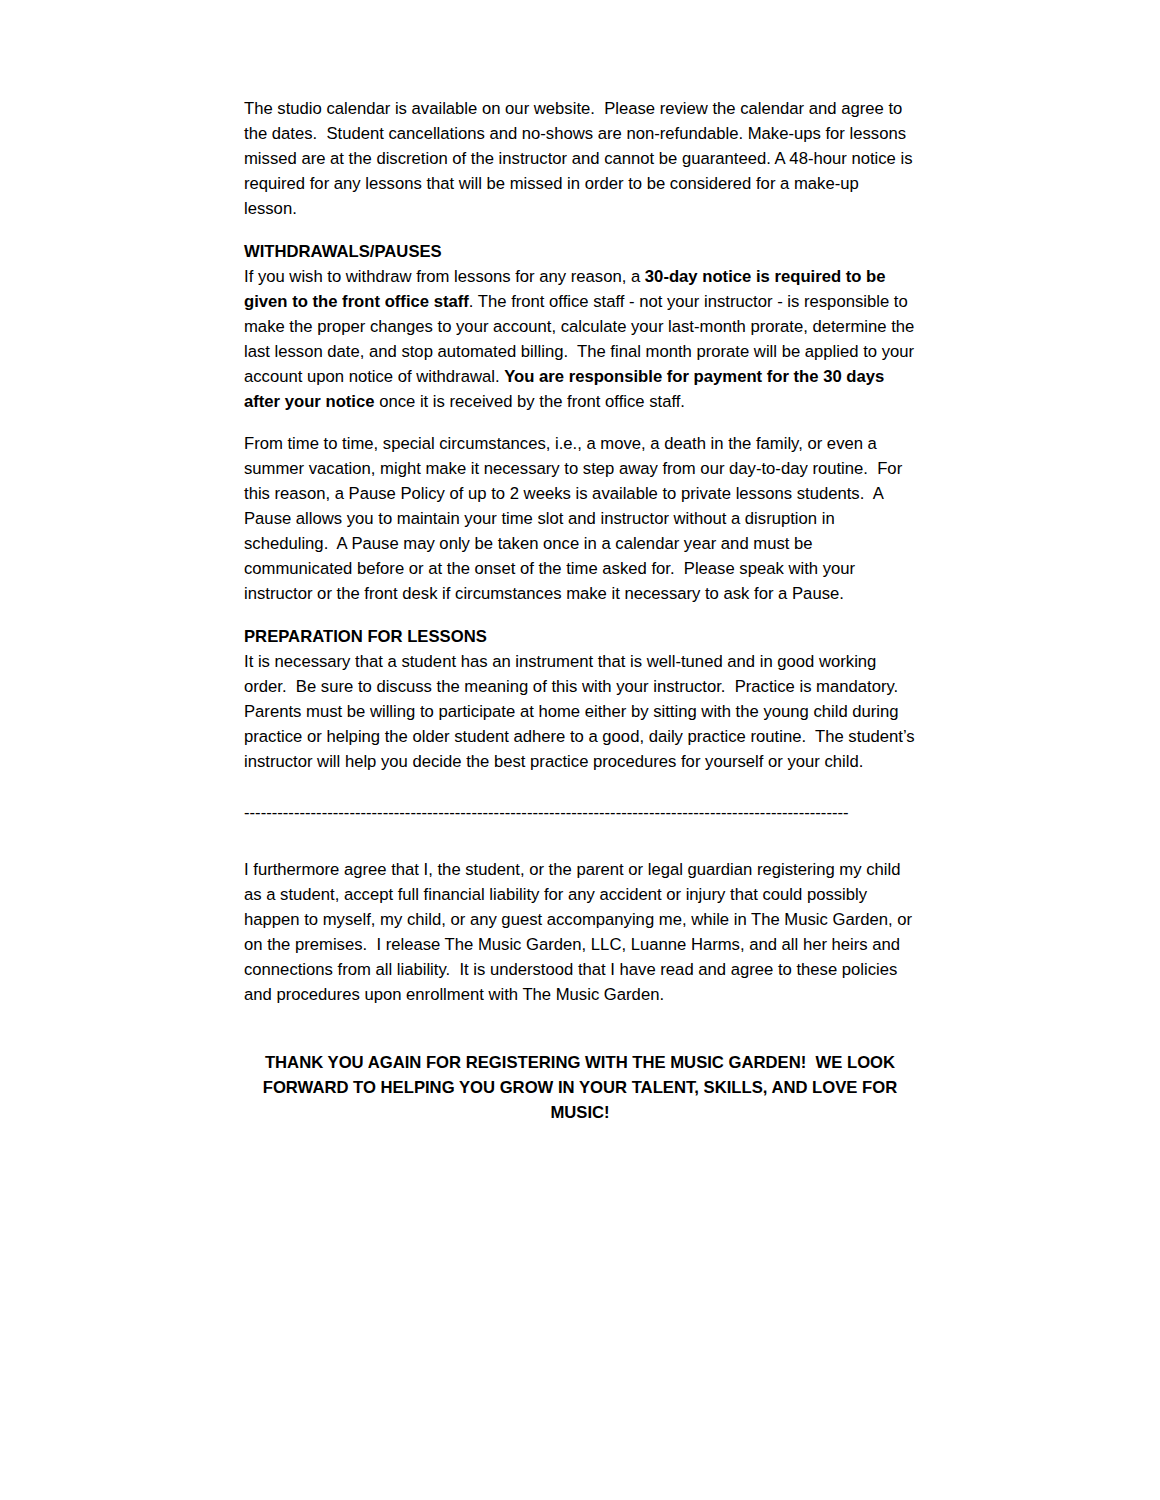The studio calendar is available on our website. Please review the calendar and agree to the dates. Student cancellations and no-shows are non-refundable. Make-ups for lessons missed are at the discretion of the instructor and cannot be guaranteed. A 48-hour notice is required for any lessons that will be missed in order to be considered for a make-up lesson.
Withdrawals/Pauses
If you wish to withdraw from lessons for any reason, a 30-day notice is required to be given to the front office staff. The front office staff - not your instructor - is responsible to make the proper changes to your account, calculate your last-month prorate, determine the last lesson date, and stop automated billing. The final month prorate will be applied to your account upon notice of withdrawal. You are responsible for payment for the 30 days after your notice once it is received by the front office staff.
From time to time, special circumstances, i.e., a move, a death in the family, or even a summer vacation, might make it necessary to step away from our day-to-day routine. For this reason, a Pause Policy of up to 2 weeks is available to private lessons students. A Pause allows you to maintain your time slot and instructor without a disruption in scheduling. A Pause may only be taken once in a calendar year and must be communicated before or at the onset of the time asked for. Please speak with your instructor or the front desk if circumstances make it necessary to ask for a Pause.
Preparation for Lessons
It is necessary that a student has an instrument that is well-tuned and in good working order. Be sure to discuss the meaning of this with your instructor. Practice is mandatory. Parents must be willing to participate at home either by sitting with the young child during practice or helping the older student adhere to a good, daily practice routine. The student’s instructor will help you decide the best practice procedures for yourself or your child.
-------------------------------------------------------------------------------------------------------------
I furthermore agree that I, the student, or the parent or legal guardian registering my child as a student, accept full financial liability for any accident or injury that could possibly happen to myself, my child, or any guest accompanying me, while in The Music Garden, or on the premises. I release The Music Garden, LLC, Luanne Harms, and all her heirs and connections from all liability. It is understood that I have read and agree to these policies and procedures upon enrollment with The Music Garden.
THANK YOU AGAIN FOR REGISTERING WITH THE MUSIC GARDEN! WE LOOK FORWARD TO HELPING YOU GROW IN YOUR TALENT, SKILLS, AND LOVE FOR MUSIC!